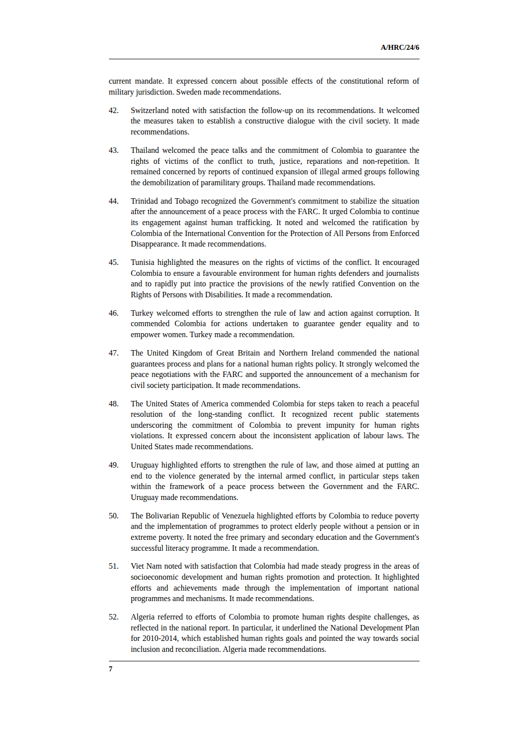A/HRC/24/6
current mandate. It expressed concern about possible effects of the constitutional reform of military jurisdiction. Sweden made recommendations.
42.
Switzerland noted with satisfaction the follow-up on its recommendations. It welcomed the measures taken to establish a constructive dialogue with the civil society. It made recommendations.
43.
Thailand welcomed the peace talks and the commitment of Colombia to guarantee the rights of victims of the conflict to truth, justice, reparations and non-repetition. It remained concerned by reports of continued expansion of illegal armed groups following the demobilization of paramilitary groups. Thailand made recommendations.
44.
Trinidad and Tobago recognized the Government's commitment to stabilize the situation after the announcement of a peace process with the FARC. It urged Colombia to continue its engagement against human trafficking. It noted and welcomed the ratification by Colombia of the International Convention for the Protection of All Persons from Enforced Disappearance. It made recommendations.
45.
Tunisia highlighted the measures on the rights of victims of the conflict. It encouraged Colombia to ensure a favourable environment for human rights defenders and journalists and to rapidly put into practice the provisions of the newly ratified Convention on the Rights of Persons with Disabilities. It made a recommendation.
46.
Turkey welcomed efforts to strengthen the rule of law and action against corruption. It commended Colombia for actions undertaken to guarantee gender equality and to empower women. Turkey made a recommendation.
47.
The United Kingdom of Great Britain and Northern Ireland commended the national guarantees process and plans for a national human rights policy. It strongly welcomed the peace negotiations with the FARC and supported the announcement of a mechanism for civil society participation. It made recommendations.
48.
The United States of America commended Colombia for steps taken to reach a peaceful resolution of the long-standing conflict. It recognized recent public statements underscoring the commitment of Colombia to prevent impunity for human rights violations. It expressed concern about the inconsistent application of labour laws. The United States made recommendations.
49.
Uruguay highlighted efforts to strengthen the rule of law, and those aimed at putting an end to the violence generated by the internal armed conflict, in particular steps taken within the framework of a peace process between the Government and the FARC. Uruguay made recommendations.
50.
The Bolivarian Republic of Venezuela highlighted efforts by Colombia to reduce poverty and the implementation of programmes to protect elderly people without a pension or in extreme poverty. It noted the free primary and secondary education and the Government's successful literacy programme. It made a recommendation.
51.
Viet Nam noted with satisfaction that Colombia had made steady progress in the areas of socioeconomic development and human rights promotion and protection. It highlighted efforts and achievements made through the implementation of important national programmes and mechanisms. It made recommendations.
52.
Algeria referred to efforts of Colombia to promote human rights despite challenges, as reflected in the national report. In particular, it underlined the National Development Plan for 2010-2014, which established human rights goals and pointed the way towards social inclusion and reconciliation. Algeria made recommendations.
7